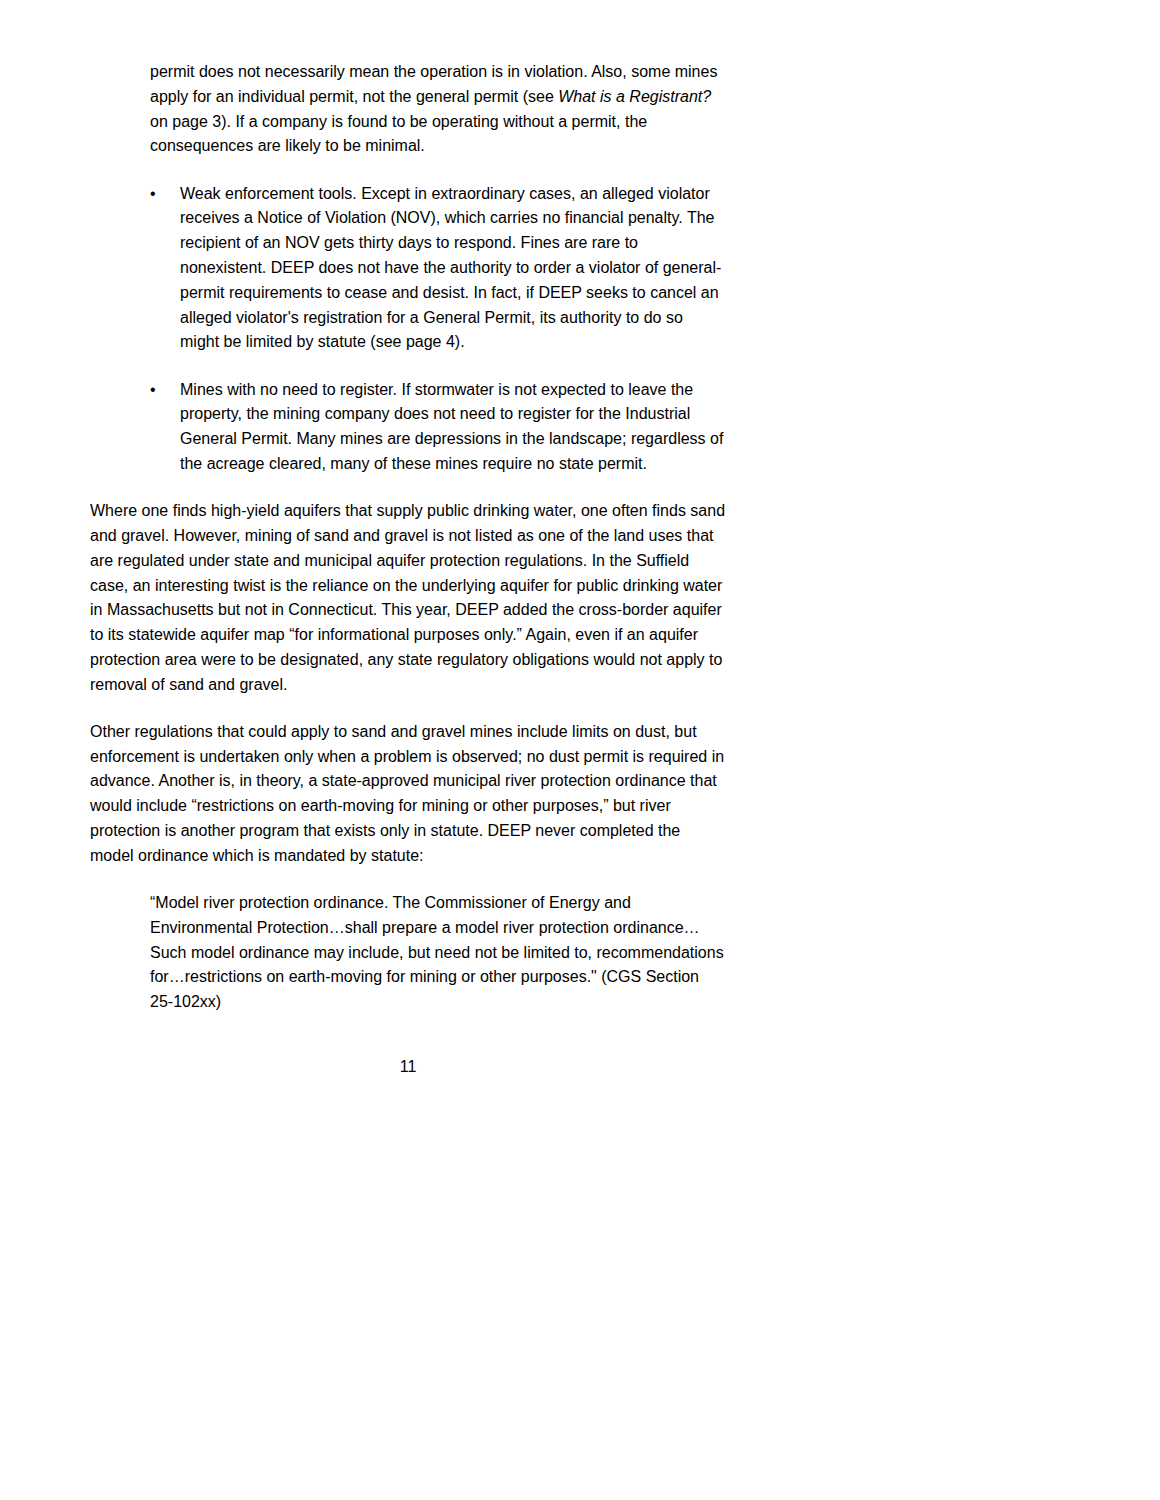permit does not necessarily mean the operation is in violation. Also, some mines apply for an individual permit, not the general permit (see What is a Registrant? on page 3). If a company is found to be operating without a permit, the consequences are likely to be minimal.
Weak enforcement tools. Except in extraordinary cases, an alleged violator receives a Notice of Violation (NOV), which carries no financial penalty. The recipient of an NOV gets thirty days to respond. Fines are rare to nonexistent. DEEP does not have the authority to order a violator of general-permit requirements to cease and desist. In fact, if DEEP seeks to cancel an alleged violator's registration for a General Permit, its authority to do so might be limited by statute (see page 4).
Mines with no need to register. If stormwater is not expected to leave the property, the mining company does not need to register for the Industrial General Permit. Many mines are depressions in the landscape; regardless of the acreage cleared, many of these mines require no state permit.
Where one finds high-yield aquifers that supply public drinking water, one often finds sand and gravel. However, mining of sand and gravel is not listed as one of the land uses that are regulated under state and municipal aquifer protection regulations. In the Suffield case, an interesting twist is the reliance on the underlying aquifer for public drinking water in Massachusetts but not in Connecticut. This year, DEEP added the cross-border aquifer to its statewide aquifer map “for informational purposes only.” Again, even if an aquifer protection area were to be designated, any state regulatory obligations would not apply to removal of sand and gravel.
Other regulations that could apply to sand and gravel mines include limits on dust, but enforcement is undertaken only when a problem is observed; no dust permit is required in advance. Another is, in theory, a state-approved municipal river protection ordinance that would include “restrictions on earth-moving for mining or other purposes,” but river protection is another program that exists only in statute. DEEP never completed the model ordinance which is mandated by statute:
“Model river protection ordinance. The Commissioner of Energy and Environmental Protection…shall prepare a model river protection ordinance…Such model ordinance may include, but need not be limited to, recommendations for…restrictions on earth-moving for mining or other purposes." (CGS Section 25-102xx)
11